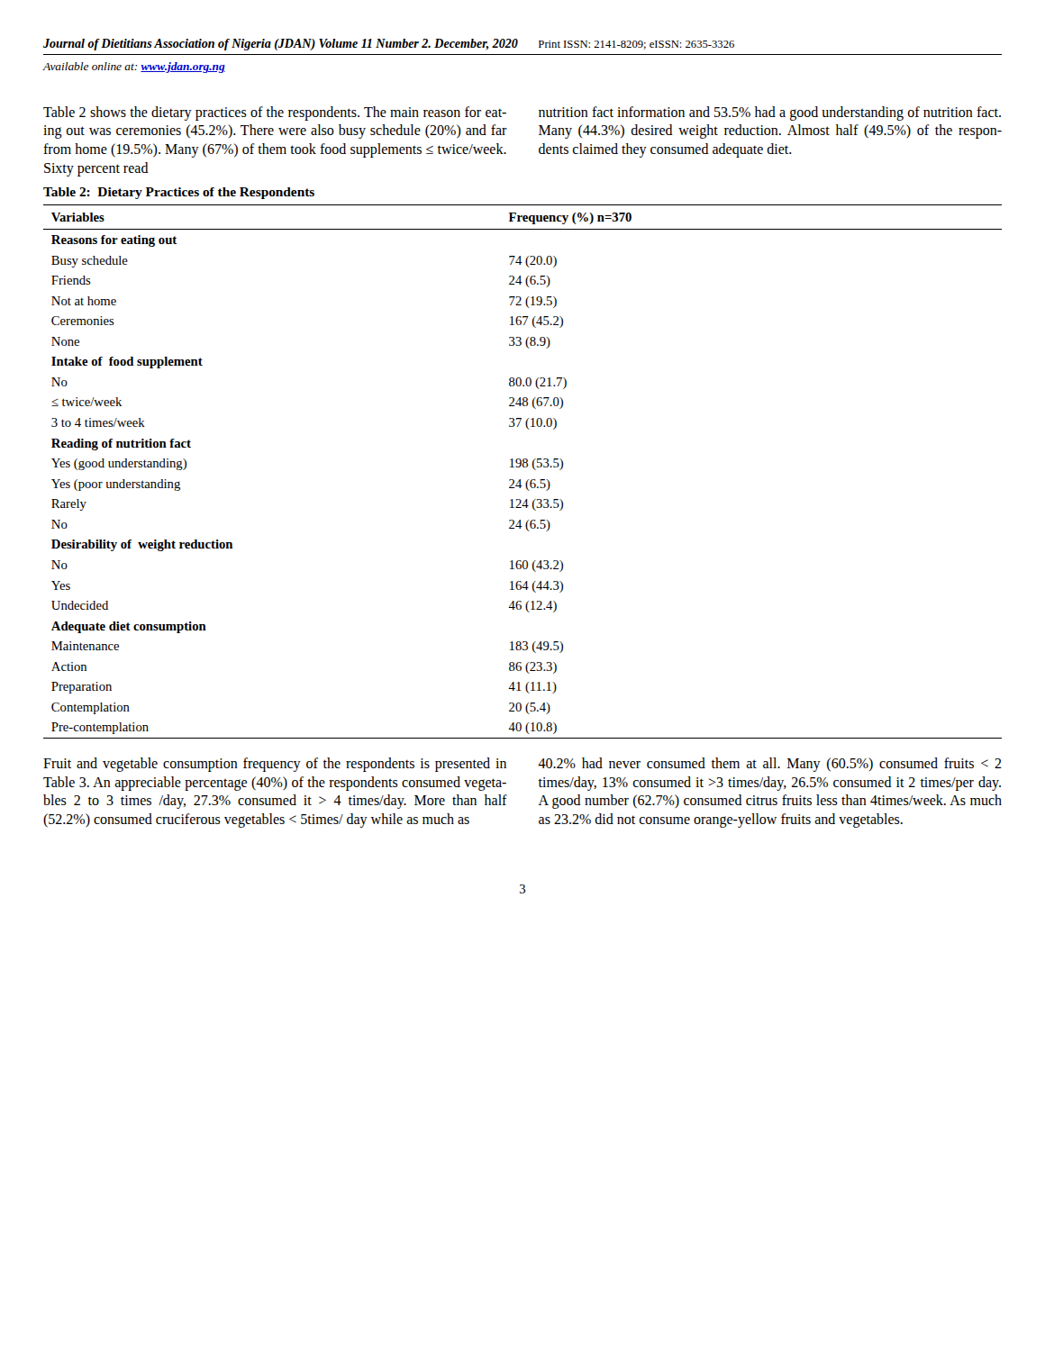Journal of Dietitians Association of Nigeria (JDAN) Volume 11 Number 2. December, 2020 Print ISSN: 2141-8209; eISSN: 2635-3326
Available online at: www.jdan.org.ng
Table 2 shows the dietary practices of the respondents. The main reason for eating out was ceremonies (45.2%). There were also busy schedule (20%) and far from home (19.5%). Many (67%) of them took food supplements ≤ twice/week. Sixty percent read
nutrition fact information and 53.5% had a good understanding of nutrition fact. Many (44.3%) desired weight reduction. Almost half (49.5%) of the respondents claimed they consumed adequate diet.
Table 2: Dietary Practices of the Respondents
| Variables | Frequency (%) n=370 |
| --- | --- |
| Reasons for eating out | |
| Busy schedule | 74 (20.0) |
| Friends | 24 (6.5) |
| Not at home | 72 (19.5) |
| Ceremonies | 167 (45.2) |
| None | 33 (8.9) |
| Intake of food supplement | |
| No | 80.0 (21.7) |
| ≤ twice/week | 248 (67.0) |
| 3 to 4 times/week | 37 (10.0) |
| Reading of nutrition fact | |
| Yes (good understanding) | 198 (53.5) |
| Yes (poor understanding | 24 (6.5) |
| Rarely | 124 (33.5) |
| No | 24 (6.5) |
| Desirability of weight reduction | |
| No | 160 (43.2) |
| Yes | 164 (44.3) |
| Undecided | 46 (12.4) |
| Adequate diet consumption | |
| Maintenance | 183 (49.5) |
| Action | 86 (23.3) |
| Preparation | 41 (11.1) |
| Contemplation | 20 (5.4) |
| Pre-contemplation | 40 (10.8) |
Fruit and vegetable consumption frequency of the respondents is presented in Table 3. An appreciable percentage (40%) of the respondents consumed vegetables 2 to 3 times /day, 27.3% consumed it > 4 times/day. More than half (52.2%) consumed cruciferous vegetables < 5times/ day while as much as
40.2% had never consumed them at all. Many (60.5%) consumed fruits < 2 times/day, 13% consumed it >3 times/day, 26.5% consumed it 2 times/per day. A good number (62.7%) consumed citrus fruits less than 4times/week. As much as 23.2% did not consume orange-yellow fruits and vegetables.
3